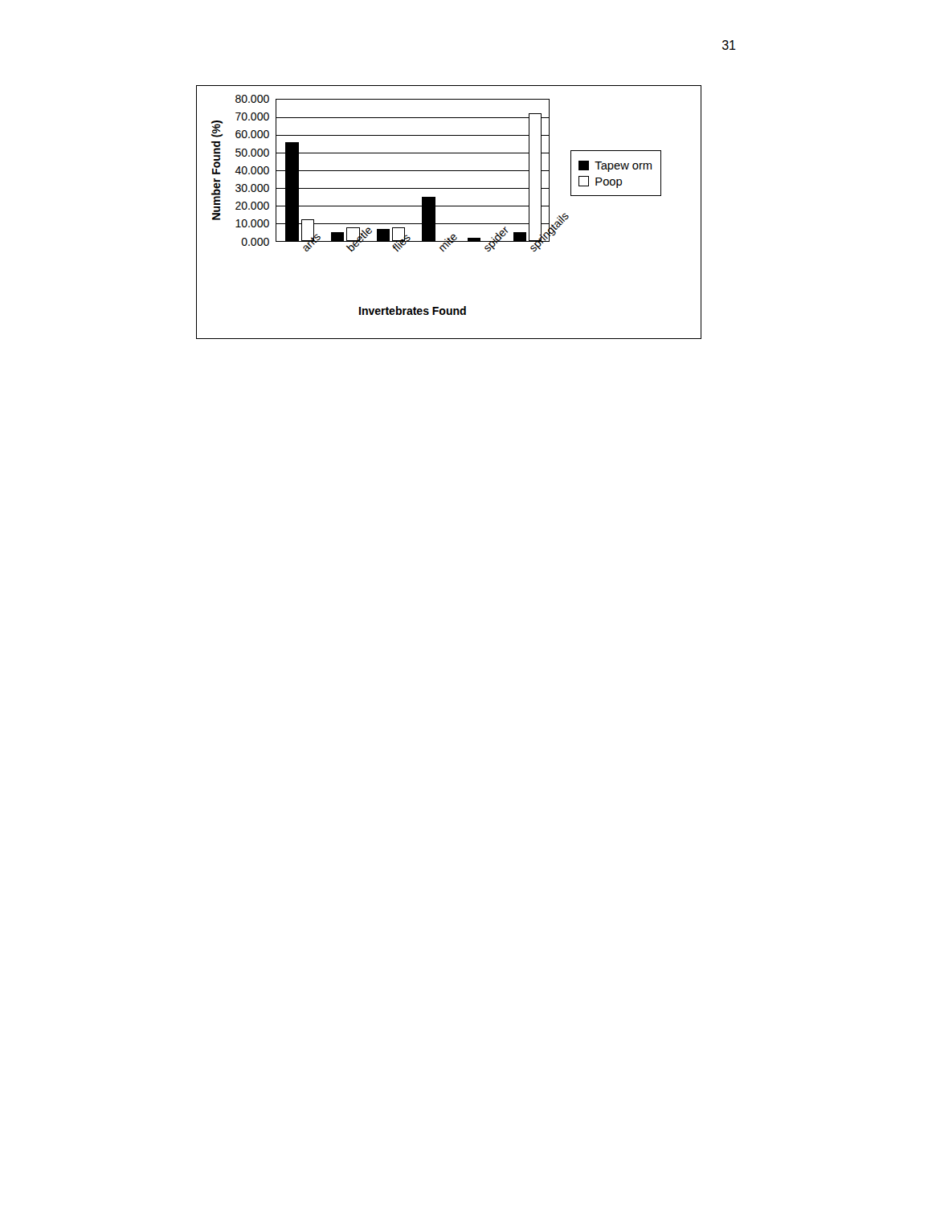31
Number Found (%)
80.000
70.000
60.000
50.000
40.000
30.000
20.000
10.000
0.000
ants
beetle
flies
mite
spider
springtails
Invertebrates Found
Tapew orm
Poop